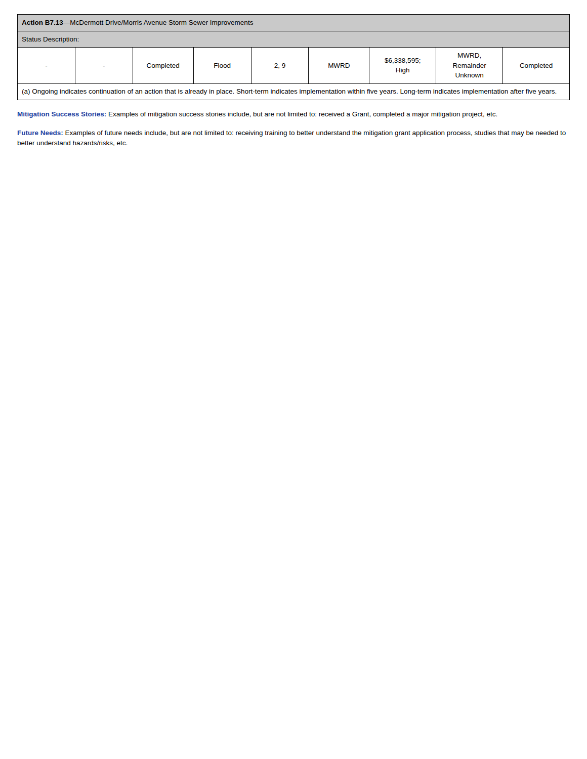| Action B7.13 —McDermott Drive/Morris Avenue Storm Sewer Improvements |
| Status Description: |
| - | - | Completed | Flood | 2, 9 | MWRD | $6,338,595; High | MWRD, Remainder Unknown | Completed |
| (a) Ongoing indicates continuation of an action that is already in place. Short-term indicates implementation within five years. Long-term indicates implementation after five years. |
Mitigation Success Stories: Examples of mitigation success stories include, but are not limited to: received a Grant, completed a major mitigation project, etc.
Future Needs: Examples of future needs include, but are not limited to: receiving training to better understand the mitigation grant application process, studies that may be needed to better understand hazards/risks, etc.